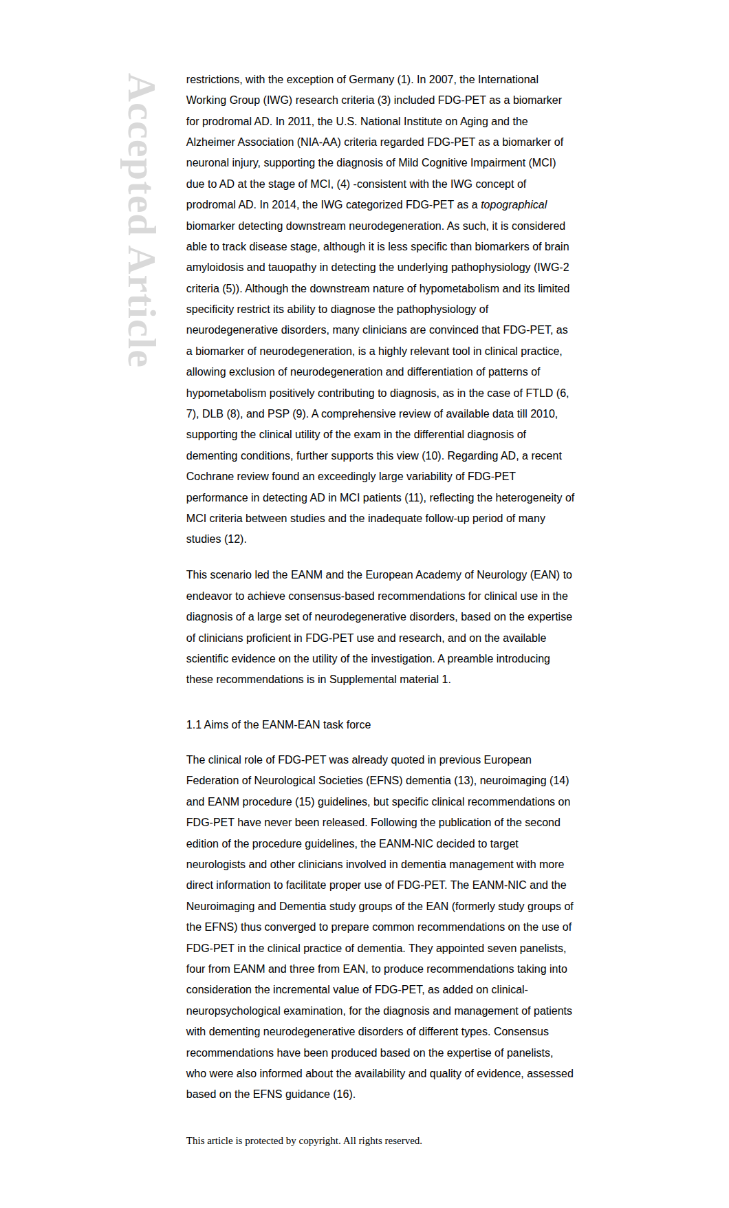Accepted Article
restrictions, with the exception of Germany (1). In 2007, the International Working Group (IWG) research criteria (3) included FDG-PET as a biomarker for prodromal AD. In 2011, the U.S. National Institute on Aging and the Alzheimer Association (NIA-AA) criteria regarded FDG-PET as a biomarker of neuronal injury, supporting the diagnosis of Mild Cognitive Impairment (MCI) due to AD at the stage of MCI, (4) -consistent with the IWG concept of prodromal AD. In 2014, the IWG categorized FDG-PET as a topographical biomarker detecting downstream neurodegeneration. As such, it is considered able to track disease stage, although it is less specific than biomarkers of brain amyloidosis and tauopathy in detecting the underlying pathophysiology (IWG-2 criteria (5)). Although the downstream nature of hypometabolism and its limited specificity restrict its ability to diagnose the pathophysiology of neurodegenerative disorders, many clinicians are convinced that FDG-PET, as a biomarker of neurodegeneration, is a highly relevant tool in clinical practice, allowing exclusion of neurodegeneration and differentiation of patterns of hypometabolism positively contributing to diagnosis, as in the case of FTLD (6, 7), DLB (8), and PSP (9). A comprehensive review of available data till 2010, supporting the clinical utility of the exam in the differential diagnosis of dementing conditions, further supports this view (10). Regarding AD, a recent Cochrane review found an exceedingly large variability of FDG-PET performance in detecting AD in MCI patients (11), reflecting the heterogeneity of MCI criteria between studies and the inadequate follow-up period of many studies (12).
This scenario led the EANM and the European Academy of Neurology (EAN) to endeavor to achieve consensus-based recommendations for clinical use in the diagnosis of a large set of neurodegenerative disorders, based on the expertise of clinicians proficient in FDG-PET use and research, and on the available scientific evidence on the utility of the investigation. A preamble introducing these recommendations is in Supplemental material 1.
1.1 Aims of the EANM-EAN task force
The clinical role of FDG-PET was already quoted in previous European Federation of Neurological Societies (EFNS) dementia (13), neuroimaging (14) and EANM procedure (15) guidelines, but specific clinical recommendations on FDG-PET have never been released. Following the publication of the second edition of the procedure guidelines, the EANM-NIC decided to target neurologists and other clinicians involved in dementia management with more direct information to facilitate proper use of FDG-PET. The EANM-NIC and the Neuroimaging and Dementia study groups of the EAN (formerly study groups of the EFNS) thus converged to prepare common recommendations on the use of FDG-PET in the clinical practice of dementia. They appointed seven panelists, four from EANM and three from EAN, to produce recommendations taking into consideration the incremental value of FDG-PET, as added on clinical-neuropsychological examination, for the diagnosis and management of patients with dementing neurodegenerative disorders of different types. Consensus recommendations have been produced based on the expertise of panelists, who were also informed about the availability and quality of evidence, assessed based on the EFNS guidance (16).
This article is protected by copyright. All rights reserved.